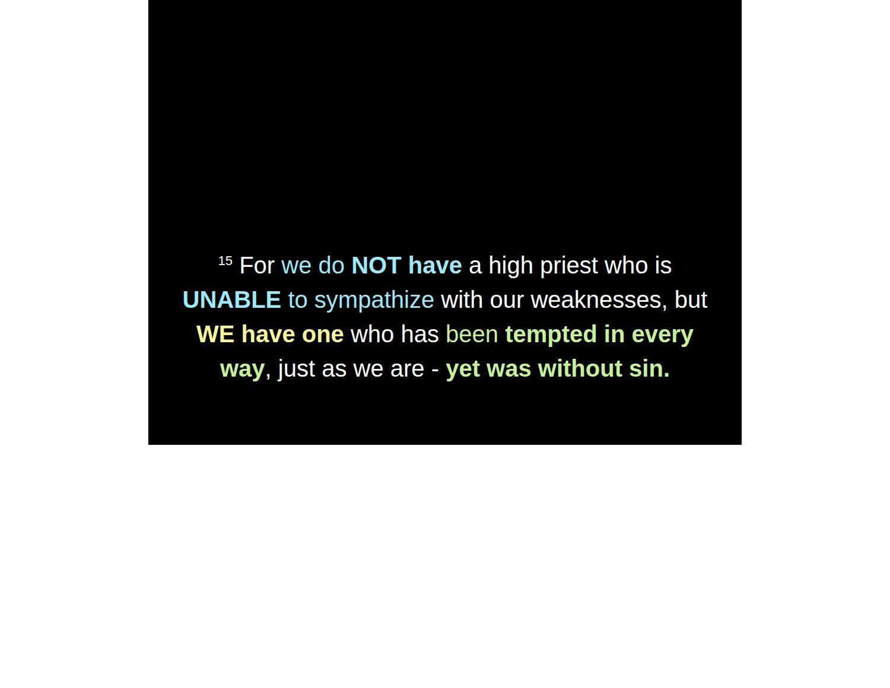15 For we do NOT have a high priest who is UNABLE to sympathize with our weaknesses, but WE have one who has been tempted in every way, just as we are - yet was without sin.